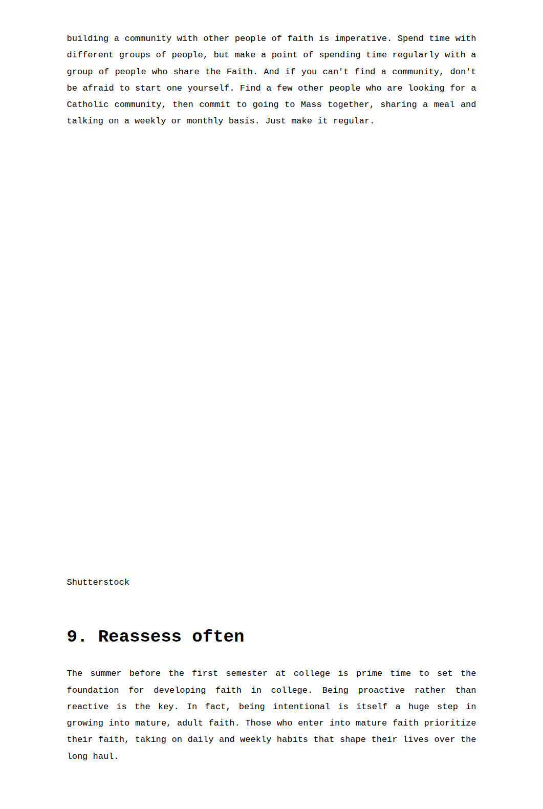building a community with other people of faith is imperative. Spend time with different groups of people, but make a point of spending time regularly with a group of people who share the Faith. And if you can't find a community, don't be afraid to start one yourself. Find a few other people who are looking for a Catholic community, then commit to going to Mass together, sharing a meal and talking on a weekly or monthly basis. Just make it regular.
Shutterstock
9. Reassess often
The summer before the first semester at college is prime time to set the foundation for developing faith in college. Being proactive rather than reactive is the key. In fact, being intentional is itself a huge step in growing into mature, adult faith. Those who enter into mature faith prioritize their faith, taking on daily and weekly habits that shape their lives over the long haul.